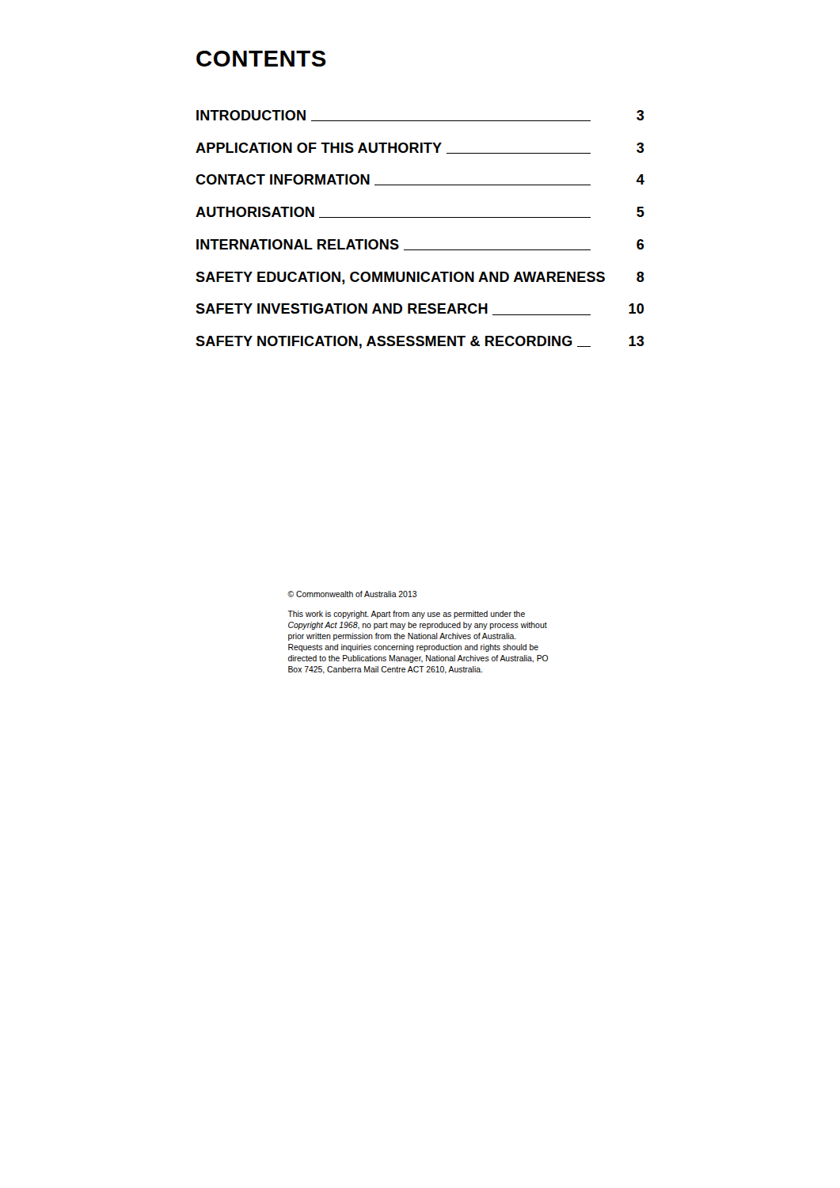CONTENTS
| INTRODUCTION | 3 |
| APPLICATION OF THIS AUTHORITY | 3 |
| CONTACT INFORMATION | 4 |
| AUTHORISATION | 5 |
| INTERNATIONAL RELATIONS | 6 |
| SAFETY EDUCATION, COMMUNICATION AND AWARENESS | 8 |
| SAFETY INVESTIGATION AND RESEARCH | 10 |
| SAFETY NOTIFICATION, ASSESSMENT & RECORDING | 13 |
© Commonwealth of Australia 2013
This work is copyright. Apart from any use as permitted under the Copyright Act 1968, no part may be reproduced by any process without prior written permission from the National Archives of Australia. Requests and inquiries concerning reproduction and rights should be directed to the Publications Manager, National Archives of Australia, PO Box 7425, Canberra Mail Centre ACT 2610, Australia.